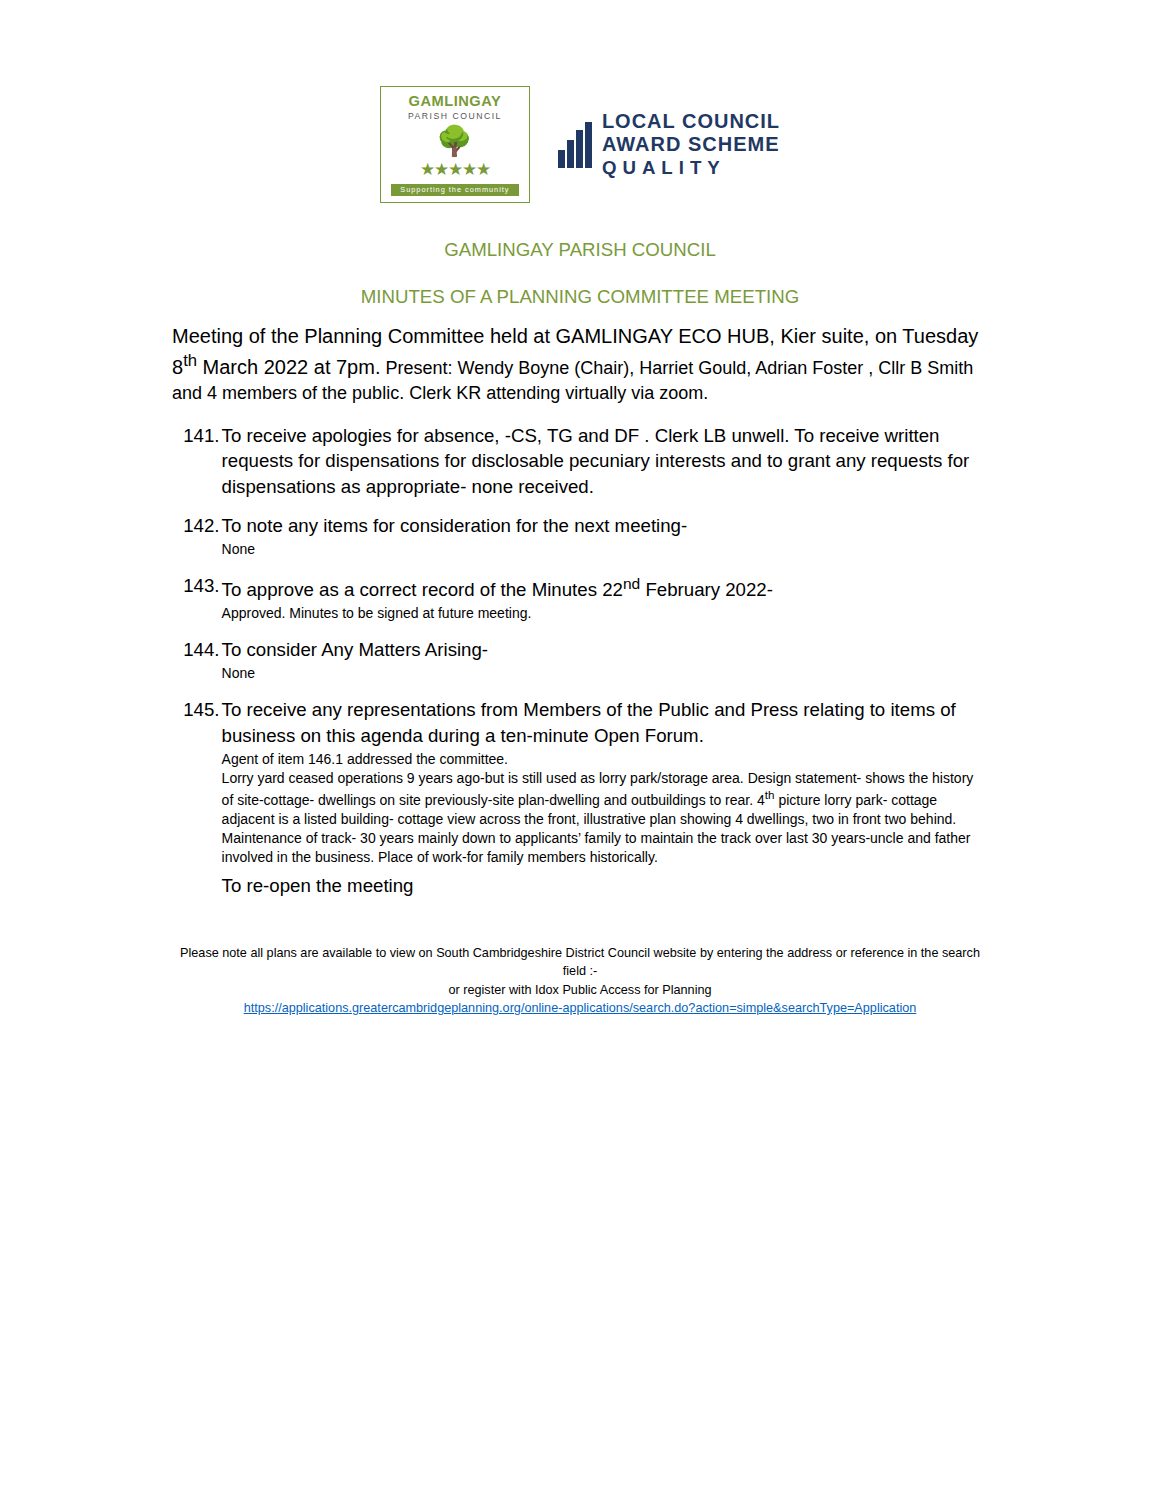GAMLINGAY
PARISH COUNCIL
🌳
★★★★★
Supporting the community
LOCAL COUNCIL
AWARD SCHEME
QUALITY
GAMLINGAY PARISH COUNCIL
MINUTES OF A PLANNING COMMITTEE MEETING
Meeting of the Planning Committee held at GAMLINGAY ECO HUB, Kier suite, on Tuesday 8th March 2022 at 7pm. Present: Wendy Boyne (Chair), Harriet Gould, Adrian Foster , Cllr B Smith and 4 members of the public. Clerk KR attending virtually via zoom.
To receive apologies for absence, -CS, TG and DF . Clerk LB unwell. To receive written requests for dispensations for disclosable pecuniary interests and to grant any requests for dispensations as appropriate- none received.
To note any items for consideration for the next meeting-
None
To approve as a correct record of the Minutes 22nd February 2022-
Approved. Minutes to be signed at future meeting.
To consider Any Matters Arising-
None
To receive any representations from Members of the Public and Press relating to items of business on this agenda during a ten-minute Open Forum.
Agent of item 146.1 addressed the committee.
Lorry yard ceased operations 9 years ago-but is still used as lorry park/storage area. Design statement- shows the history of site-cottage- dwellings on site previously-site plan-dwelling and outbuildings to rear. 4th picture lorry park- cottage adjacent is a listed building- cottage view across the front, illustrative plan showing 4 dwellings, two in front two behind. Maintenance of track- 30 years mainly down to applicants’ family to maintain the track over last 30 years-uncle and father involved in the business. Place of work-for family members historically.
To re-open the meeting
Please note all plans are available to view on South Cambridgeshire District Council website by entering the address or reference in the search field :-
or register with Idox Public Access for Planning
https://applications.greatercambridgeplanning.org/online-applications/search.do?action=simple&searchType=Application